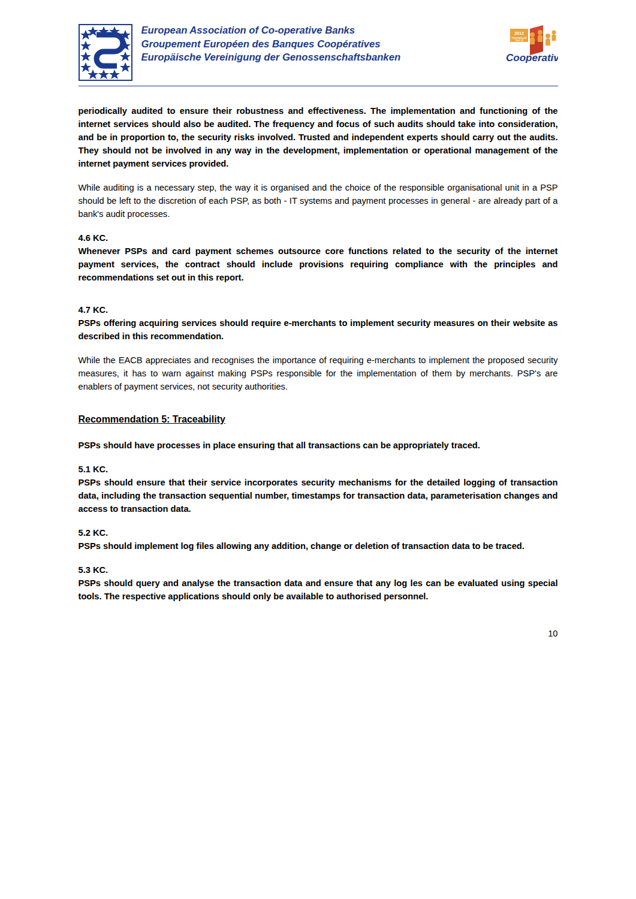European Association of Co-operative Banks
Groupement Européen des Banques Coopératives
Europäische Vereinigung der Genossenschaftsbanken
2012 International Year of Cooperatives
periodically audited to ensure their robustness and effectiveness. The implementation and functioning of the internet services should also be audited. The frequency and focus of such audits should take into consideration, and be in proportion to, the security risks involved. Trusted and independent experts should carry out the audits. They should not be involved in any way in the development, implementation or operational management of the internet payment services provided.
While auditing is a necessary step, the way it is organised and the choice of the responsible organisational unit in a PSP should be left to the discretion of each PSP, as both - IT systems and payment processes in general - are already part of a bank's audit processes.
4.6 KC.
Whenever PSPs and card payment schemes outsource core functions related to the security of the internet payment services, the contract should include provisions requiring compliance with the principles and recommendations set out in this report.
4.7 KC.
PSPs offering acquiring services should require e-merchants to implement security measures on their website as described in this recommendation.
While the EACB appreciates and recognises the importance of requiring e-merchants to implement the proposed security measures, it has to warn against making PSPs responsible for the implementation of them by merchants. PSP's are enablers of payment services, not security authorities.
Recommendation 5: Traceability
PSPs should have processes in place ensuring that all transactions can be appropriately traced.
5.1 KC.
PSPs should ensure that their service incorporates security mechanisms for the detailed logging of transaction data, including the transaction sequential number, timestamps for transaction data, parameterisation changes and access to transaction data.
5.2 KC.
PSPs should implement log files allowing any addition, change or deletion of transaction data to be traced.
5.3 KC.
PSPs should query and analyse the transaction data and ensure that any log les can be evaluated using special tools. The respective applications should only be available to authorised personnel.
10